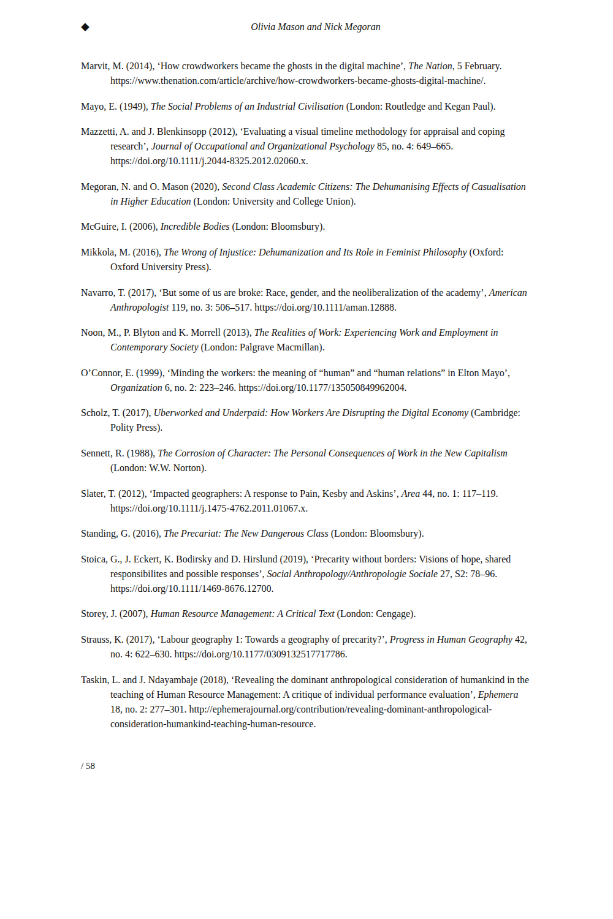◆ Olivia Mason and Nick Megoran
Marvit, M. (2014), ‘How crowdworkers became the ghosts in the digital machine’, The Nation, 5 February. https://www.thenation.com/article/archive/how-crowdworkers-became-ghosts-digital-machine/.
Mayo, E. (1949), The Social Problems of an Industrial Civilisation (London: Routledge and Kegan Paul).
Mazzetti, A. and J. Blenkinsopp (2012), ‘Evaluating a visual timeline methodology for appraisal and coping research’, Journal of Occupational and Organizational Psychology 85, no. 4: 649–665. https://doi.org/10.1111/j.2044-8325.2012.02060.x.
Megoran, N. and O. Mason (2020), Second Class Academic Citizens: The Dehumanising Effects of Casualisation in Higher Education (London: University and College Union).
McGuire, I. (2006), Incredible Bodies (London: Bloomsbury).
Mikkola, M. (2016), The Wrong of Injustice: Dehumanization and Its Role in Feminist Philosophy (Oxford: Oxford University Press).
Navarro, T. (2017), ‘But some of us are broke: Race, gender, and the neoliberalization of the academy’, American Anthropologist 119, no. 3: 506–517. https://doi.org/10.1111/aman.12888.
Noon, M., P. Blyton and K. Morrell (2013), The Realities of Work: Experiencing Work and Employment in Contemporary Society (London: Palgrave Macmillan).
O’Connor, E. (1999), ‘Minding the workers: the meaning of “human” and “human relations” in Elton Mayo’, Organization 6, no. 2: 223–246. https://doi.org/10.1177/135050849962004.
Scholz, T. (2017), Uberworked and Underpaid: How Workers Are Disrupting the Digital Economy (Cambridge: Polity Press).
Sennett, R. (1988), The Corrosion of Character: The Personal Consequences of Work in the New Capitalism (London: W.W. Norton).
Slater, T. (2012), ‘Impacted geographers: A response to Pain, Kesby and Askins’, Area 44, no. 1: 117–119. https://doi.org/10.1111/j.1475-4762.2011.01067.x.
Standing, G. (2016), The Precariat: The New Dangerous Class (London: Bloomsbury).
Stoica, G., J. Eckert, K. Bodirsky and D. Hirslund (2019), ‘Precarity without borders: Visions of hope, shared responsibilites and possible responses’, Social Anthropology/Anthropologie Sociale 27, S2: 78–96. https://doi.org/10.1111/1469-8676.12700.
Storey, J. (2007), Human Resource Management: A Critical Text (London: Cengage).
Strauss, K. (2017), ‘Labour geography 1: Towards a geography of precarity?’, Progress in Human Geography 42, no. 4: 622–630. https://doi.org/10.1177/0309132517717786.
Taskin, L. and J. Ndayambaje (2018), ‘Revealing the dominant anthropological consideration of humankind in the teaching of Human Resource Management: A critique of individual performance evaluation’, Ephemera 18, no. 2: 277–301. http://ephemerajournal.org/contribution/revealing-dominant-anthropological-consideration-humankind-teaching-human-resource.
/ 58